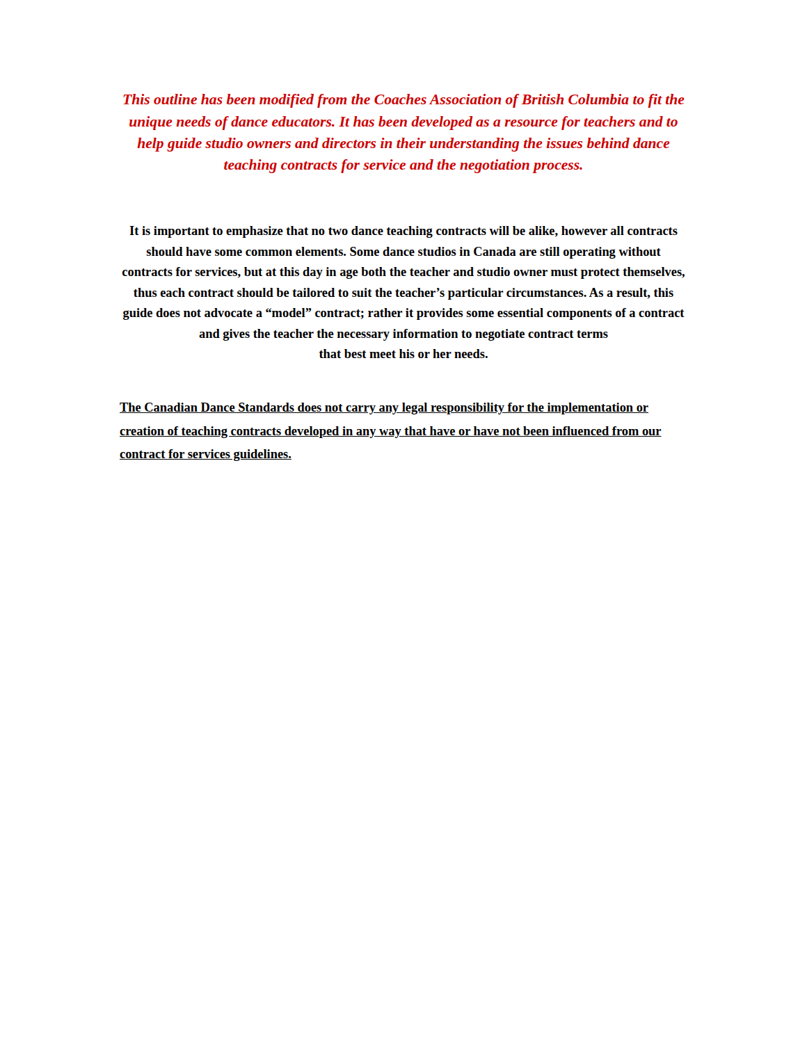This outline has been modified from the Coaches Association of British Columbia to fit the unique needs of dance educators. It has been developed as a resource for teachers and to help guide studio owners and directors in their understanding the issues behind dance teaching contracts for service and the negotiation process.
It is important to emphasize that no two dance teaching contracts will be alike, however all contracts should have some common elements. Some dance studios in Canada are still operating without contracts for services, but at this day in age both the teacher and studio owner must protect themselves, thus each contract should be tailored to suit the teacher’s particular circumstances. As a result, this guide does not advocate a “model” contract; rather it provides some essential components of a contract and gives the teacher the necessary information to negotiate contract terms
that best meet his or her needs.
The Canadian Dance Standards does not carry any legal responsibility for the implementation or creation of teaching contracts developed in any way that have or have not been influenced from our contract for services guidelines.